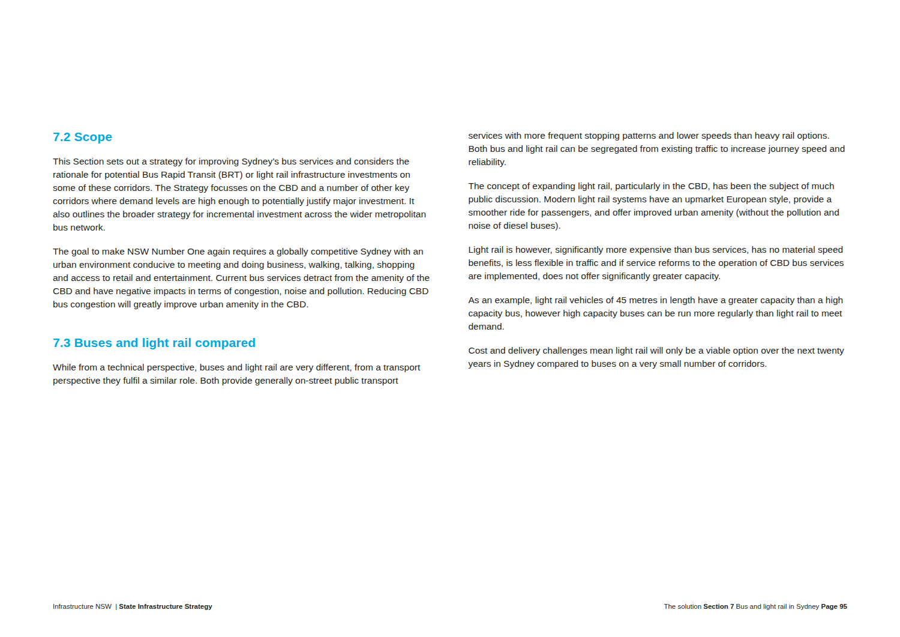7.2 Scope
This Section sets out a strategy for improving Sydney’s bus services and considers the rationale for potential Bus Rapid Transit (BRT) or light rail infrastructure investments on some of these corridors. The Strategy focusses on the CBD and a number of other key corridors where demand levels are high enough to potentially justify major investment. It also outlines the broader strategy for incremental investment across the wider metropolitan bus network.
The goal to make NSW Number One again requires a globally competitive Sydney with an urban environment conducive to meeting and doing business, walking, talking, shopping and access to retail and entertainment. Current bus services detract from the amenity of the CBD and have negative impacts in terms of congestion, noise and pollution. Reducing CBD bus congestion will greatly improve urban amenity in the CBD.
7.3 Buses and light rail compared
While from a technical perspective, buses and light rail are very different, from a transport perspective they fulfil a similar role. Both provide generally on-street public transport services with more frequent stopping patterns and lower speeds than heavy rail options. Both bus and light rail can be segregated from existing traffic to increase journey speed and reliability.
The concept of expanding light rail, particularly in the CBD, has been the subject of much public discussion. Modern light rail systems have an upmarket European style, provide a smoother ride for passengers, and offer improved urban amenity (without the pollution and noise of diesel buses).
Light rail is however, significantly more expensive than bus services, has no material speed benefits, is less flexible in traffic and if service reforms to the operation of CBD bus services are implemented, does not offer significantly greater capacity.
As an example, light rail vehicles of 45 metres in length have a greater capacity than a high capacity bus, however high capacity buses can be run more regularly than light rail to meet demand.
Cost and delivery challenges mean light rail will only be a viable option over the next twenty years in Sydney compared to buses on a very small number of corridors.
Infrastructure NSW | State Infrastructure Strategy
The solution Section 7 Bus and light rail in Sydney Page 95